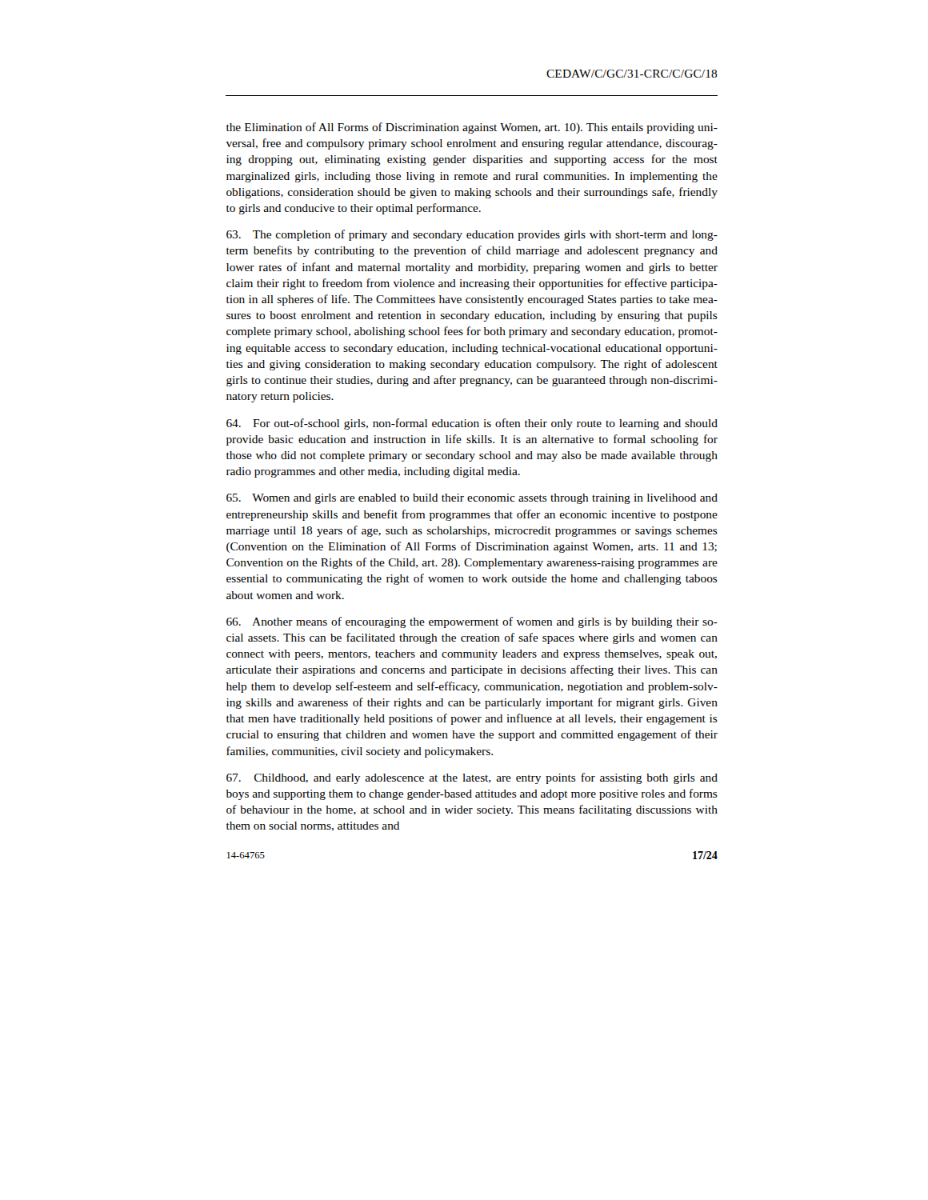CEDAW/C/GC/31-CRC/C/GC/18
the Elimination of All Forms of Discrimination against Women, art. 10). This entails providing universal, free and compulsory primary school enrolment and ensuring regular attendance, discouraging dropping out, eliminating existing gender disparities and supporting access for the most marginalized girls, including those living in remote and rural communities. In implementing the obligations, consideration should be given to making schools and their surroundings safe, friendly to girls and conducive to their optimal performance.
63. The completion of primary and secondary education provides girls with short-term and long-term benefits by contributing to the prevention of child marriage and adolescent pregnancy and lower rates of infant and maternal mortality and morbidity, preparing women and girls to better claim their right to freedom from violence and increasing their opportunities for effective participation in all spheres of life. The Committees have consistently encouraged States parties to take measures to boost enrolment and retention in secondary education, including by ensuring that pupils complete primary school, abolishing school fees for both primary and secondary education, promoting equitable access to secondary education, including technical-vocational educational opportunities and giving consideration to making secondary education compulsory. The right of adolescent girls to continue their studies, during and after pregnancy, can be guaranteed through non-discriminatory return policies.
64. For out-of-school girls, non-formal education is often their only route to learning and should provide basic education and instruction in life skills. It is an alternative to formal schooling for those who did not complete primary or secondary school and may also be made available through radio programmes and other media, including digital media.
65. Women and girls are enabled to build their economic assets through training in livelihood and entrepreneurship skills and benefit from programmes that offer an economic incentive to postpone marriage until 18 years of age, such as scholarships, microcredit programmes or savings schemes (Convention on the Elimination of All Forms of Discrimination against Women, arts. 11 and 13; Convention on the Rights of the Child, art. 28). Complementary awareness-raising programmes are essential to communicating the right of women to work outside the home and challenging taboos about women and work.
66. Another means of encouraging the empowerment of women and girls is by building their social assets. This can be facilitated through the creation of safe spaces where girls and women can connect with peers, mentors, teachers and community leaders and express themselves, speak out, articulate their aspirations and concerns and participate in decisions affecting their lives. This can help them to develop self-esteem and self-efficacy, communication, negotiation and problem-solving skills and awareness of their rights and can be particularly important for migrant girls. Given that men have traditionally held positions of power and influence at all levels, their engagement is crucial to ensuring that children and women have the support and committed engagement of their families, communities, civil society and policymakers.
67. Childhood, and early adolescence at the latest, are entry points for assisting both girls and boys and supporting them to change gender-based attitudes and adopt more positive roles and forms of behaviour in the home, at school and in wider society. This means facilitating discussions with them on social norms, attitudes and
14-64765 17/24